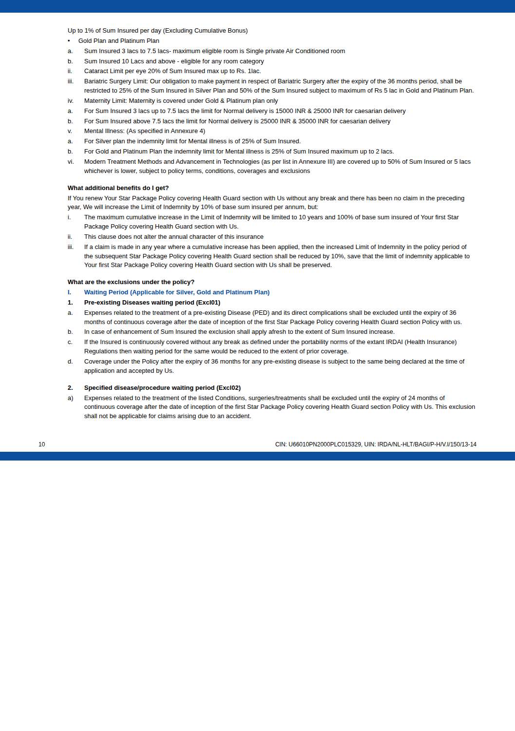Up to 1% of Sum Insured per day (Excluding Cumulative Bonus)
•Gold Plan and Platinum Plan
a. Sum Insured 3 lacs to 7.5 lacs- maximum eligible room is Single private Air Conditioned room
b. Sum Insured 10 Lacs and above - eligible for any room category
ii. Cataract Limit per eye 20% of Sum Insured max up to Rs. 1lac.
iii. Bariatric Surgery Limit: Our obligation to make payment in respect of Bariatric Surgery after the expiry of the 36 months period, shall be restricted to 25% of the Sum Insured in Silver Plan and 50% of the Sum Insured subject to maximum of Rs 5 lac in Gold and Platinum Plan.
iv. Maternity Limit: Maternity is covered under Gold & Platinum plan only
a. For Sum Insured 3 lacs up to 7.5 lacs the limit for Normal delivery is 15000 INR & 25000 INR for caesarian delivery
b. For Sum Insured above 7.5 lacs the limit for Normal delivery is 25000 INR & 35000 INR for caesarian delivery
v. Mental Illness: (As specified in Annexure 4)
a. For Silver plan the indemnity limit for Mental illness is of 25% of Sum Insured.
b. For Gold and Platinum Plan the indemnity limit for Mental illness is 25% of Sum Insured maximum up to 2 lacs.
vi. Modern Treatment Methods and Advancement in Technologies (as per list in Annexure III) are covered up to 50% of Sum Insured or 5 lacs whichever is lower, subject to policy terms, conditions, coverages and exclusions
What additional benefits do I get?
If You renew Your Star Package Policy covering Health Guard section with Us without any break and there has been no claim in the preceding year, We will increase the Limit of Indemnity by 10% of base sum insured per annum, but:
i. The maximum cumulative increase in the Limit of Indemnity will be limited to 10 years and 100% of base sum insured of Your first Star Package Policy covering Health Guard section with Us.
ii. This clause does not alter the annual character of this insurance
iii. If a claim is made in any year where a cumulative increase has been applied, then the increased Limit of Indemnity in the policy period of the subsequent Star Package Policy covering Health Guard section shall be reduced by 10%, save that the limit of indemnity applicable to Your first Star Package Policy covering Health Guard section with Us shall be preserved.
What are the exclusions under the policy?
I. Waiting Period (Applicable for Silver, Gold and Platinum Plan)
1. Pre-existing Diseases waiting period (Excl01)
a. Expenses related to the treatment of a pre-existing Disease (PED) and its direct complications shall be excluded until the expiry of 36 months of continuous coverage after the date of inception of the first Star Package Policy covering Health Guard section Policy with us.
b. In case of enhancement of Sum Insured the exclusion shall apply afresh to the extent of Sum Insured increase.
c. If the Insured is continuously covered without any break as defined under the portability norms of the extant IRDAI (Health Insurance) Regulations then waiting period for the same would be reduced to the extent of prior coverage.
d. Coverage under the Policy after the expiry of 36 months for any pre-existing disease is subject to the same being declared at the time of application and accepted by Us.
2. Specified disease/procedure waiting period (Excl02)
a) Expenses related to the treatment of the listed Conditions, surgeries/treatments shall be excluded until the expiry of 24 months of continuous coverage after the date of inception of the first Star Package Policy covering Health Guard section Policy with Us. This exclusion shall not be applicable for claims arising due to an accident.
10
CIN: U66010PN2000PLC015329, UIN: IRDA/NL-HLT/BAGI/P-H/V.I/150/13-14